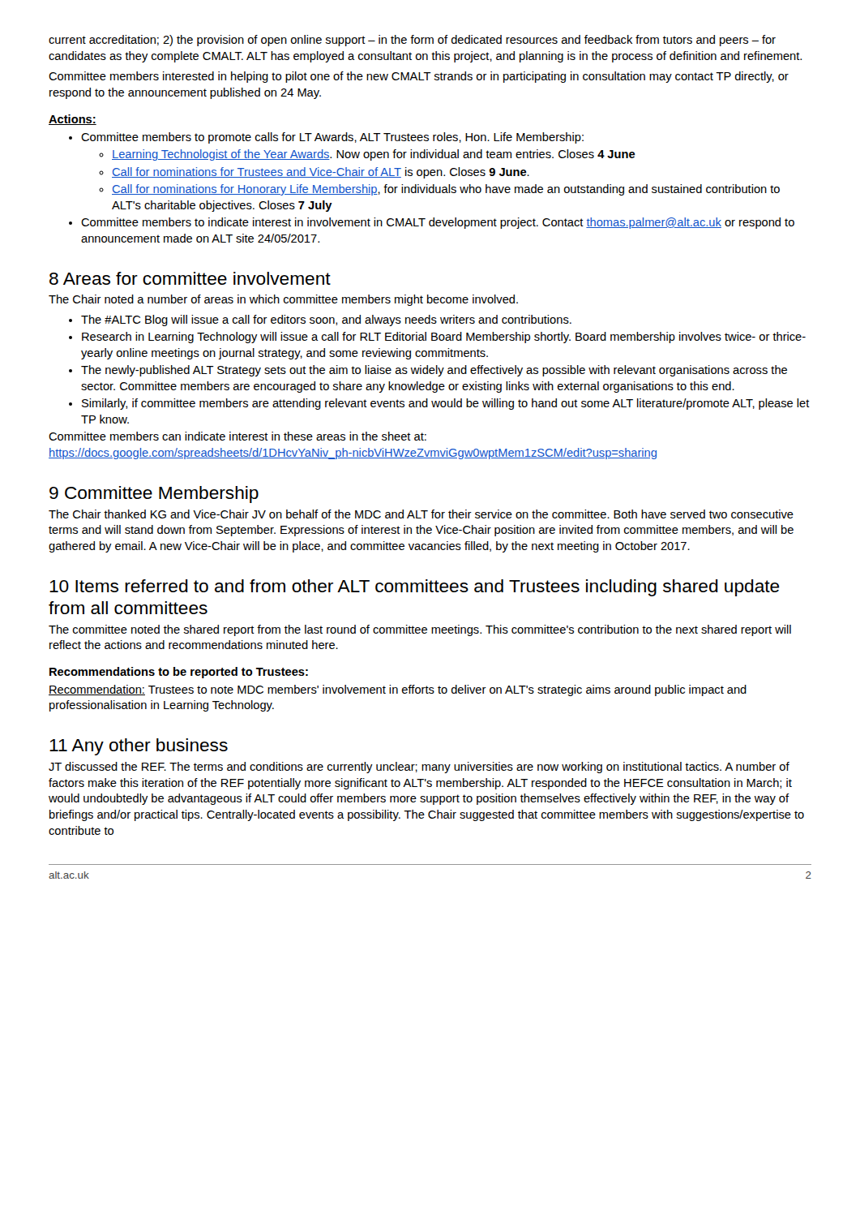current accreditation; 2) the provision of open online support – in the form of dedicated resources and feedback from tutors and peers – for candidates as they complete CMALT. ALT has employed a consultant on this project, and planning is in the process of definition and refinement.
Committee members interested in helping to pilot one of the new CMALT strands or in participating in consultation may contact TP directly, or respond to the announcement published on 24 May.
Actions:
Committee members to promote calls for LT Awards, ALT Trustees roles, Hon. Life Membership:
Learning Technologist of the Year Awards. Now open for individual and team entries. Closes 4 June
Call for nominations for Trustees and Vice-Chair of ALT is open. Closes 9 June.
Call for nominations for Honorary Life Membership, for individuals who have made an outstanding and sustained contribution to ALT's charitable objectives. Closes 7 July
Committee members to indicate interest in involvement in CMALT development project. Contact thomas.palmer@alt.ac.uk or respond to announcement made on ALT site 24/05/2017.
8 Areas for committee involvement
The Chair noted a number of areas in which committee members might become involved.
The #ALTC Blog will issue a call for editors soon, and always needs writers and contributions.
Research in Learning Technology will issue a call for RLT Editorial Board Membership shortly. Board membership involves twice- or thrice-yearly online meetings on journal strategy, and some reviewing commitments.
The newly-published ALT Strategy sets out the aim to liaise as widely and effectively as possible with relevant organisations across the sector. Committee members are encouraged to share any knowledge or existing links with external organisations to this end.
Similarly, if committee members are attending relevant events and would be willing to hand out some ALT literature/promote ALT, please let TP know.
Committee members can indicate interest in these areas in the sheet at:
https://docs.google.com/spreadsheets/d/1DHcvYaNiv_ph-nicbViHWzeZvmviGgw0wptMem1zSCM/edit?usp=sharing
9 Committee Membership
The Chair thanked KG and Vice-Chair JV on behalf of the MDC and ALT for their service on the committee. Both have served two consecutive terms and will stand down from September. Expressions of interest in the Vice-Chair position are invited from committee members, and will be gathered by email. A new Vice-Chair will be in place, and committee vacancies filled, by the next meeting in October 2017.
10 Items referred to and from other ALT committees and Trustees including shared update from all committees
The committee noted the shared report from the last round of committee meetings. This committee's contribution to the next shared report will reflect the actions and recommendations minuted here.
Recommendations to be reported to Trustees:
Recommendation: Trustees to note MDC members' involvement in efforts to deliver on ALT's strategic aims around public impact and professionalisation in Learning Technology.
11 Any other business
JT discussed the REF. The terms and conditions are currently unclear; many universities are now working on institutional tactics. A number of factors make this iteration of the REF potentially more significant to ALT's membership. ALT responded to the HEFCE consultation in March; it would undoubtedly be advantageous if ALT could offer members more support to position themselves effectively within the REF, in the way of briefings and/or practical tips. Centrally-located events a possibility. The Chair suggested that committee members with suggestions/expertise to contribute to
alt.ac.uk 2